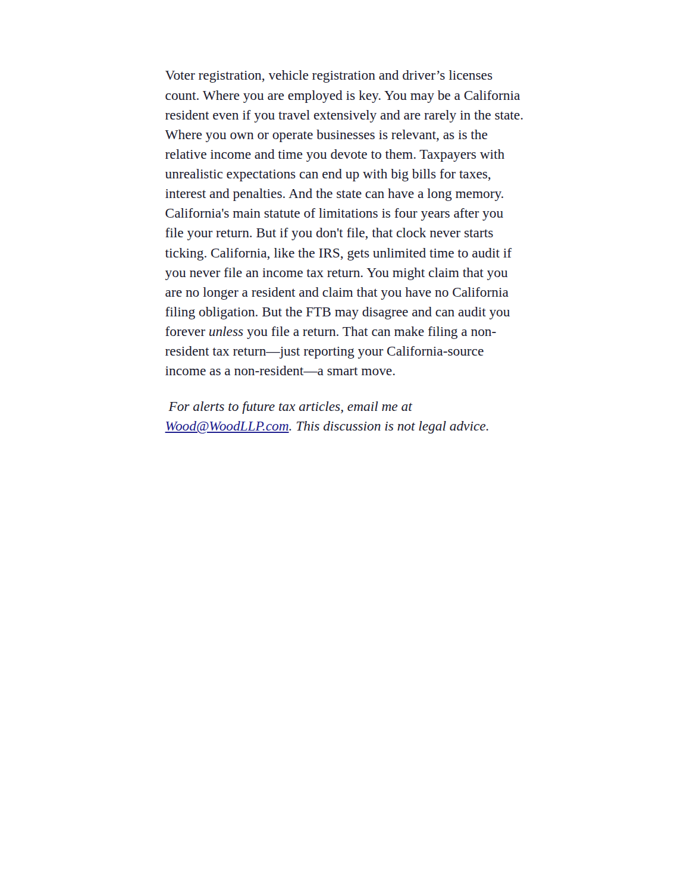Voter registration, vehicle registration and driver’s licenses count. Where you are employed is key. You may be a California resident even if you travel extensively and are rarely in the state. Where you own or operate businesses is relevant, as is the relative income and time you devote to them. Taxpayers with unrealistic expectations can end up with big bills for taxes, interest and penalties. And the state can have a long memory. California's main statute of limitations is four years after you file your return. But if you don't file, that clock never starts ticking. California, like the IRS, gets unlimited time to audit if you never file an income tax return. You might claim that you are no longer a resident and claim that you have no California filing obligation. But the FTB may disagree and can audit you forever unless you file a return. That can make filing a non-resident tax return—just reporting your California-source income as a non-resident—a smart move.
For alerts to future tax articles, email me at Wood@WoodLLP.com. This discussion is not legal advice.